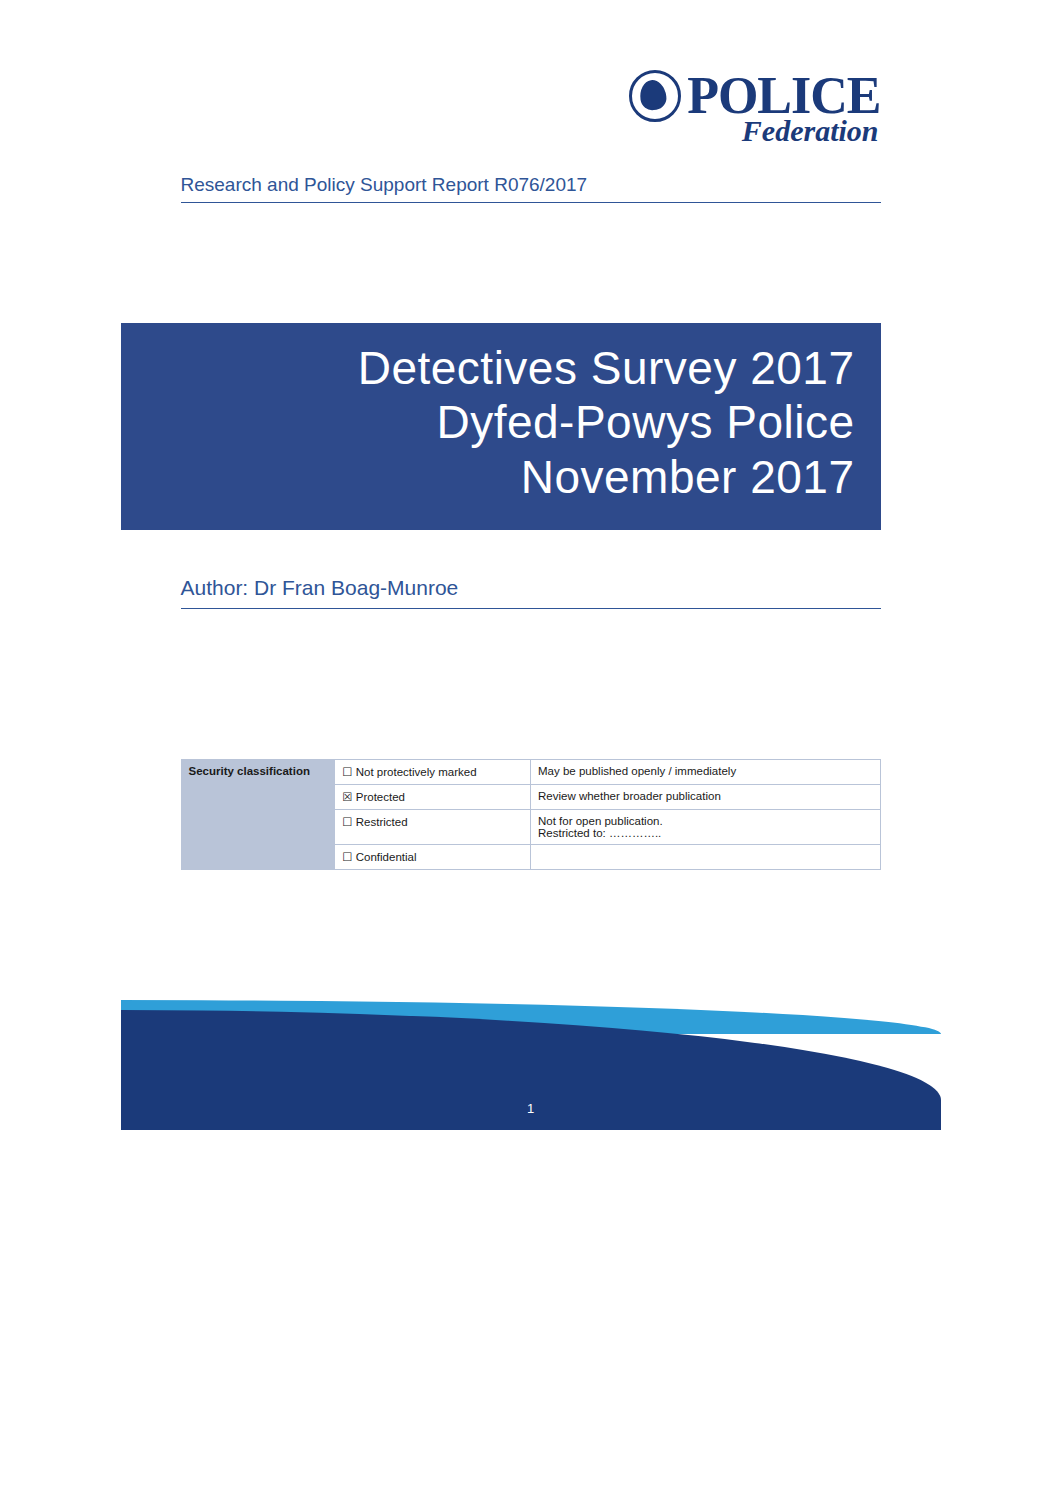POLICE
Federation
Research and Policy Support Report R076/2017
Detectives Survey 2017
Dyfed-Powys Police
November 2017
Author: Dr Fran Boag-Munroe
| Security classification | ☐ Not protectively marked | May be published openly / immediately |
| | ☒ Protected | Review whether broader publication |
| | ☐ Restricted | Not for open publication. Restricted to: ………….. |
| | ☐ Confidential | |
1